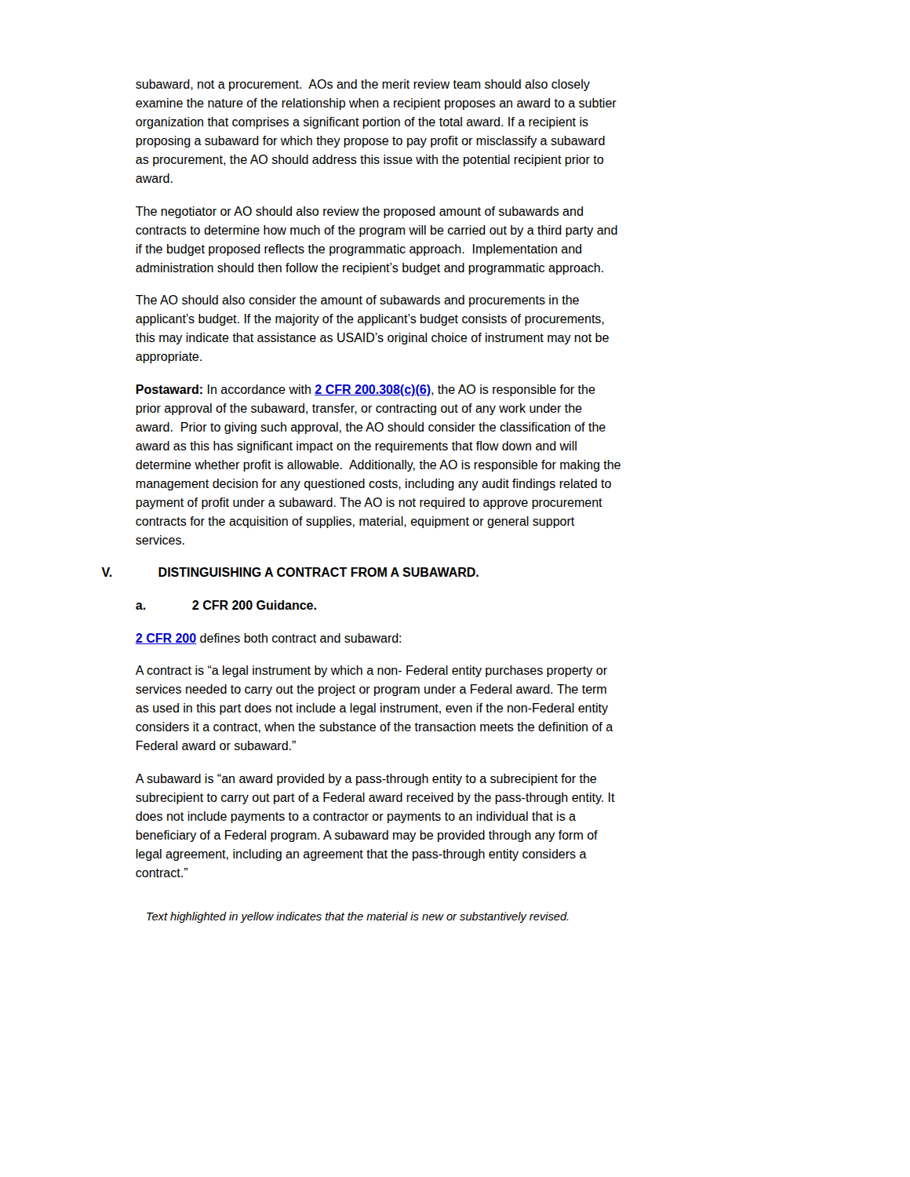subaward, not a procurement. AOs and the merit review team should also closely examine the nature of the relationship when a recipient proposes an award to a subtier organization that comprises a significant portion of the total award. If a recipient is proposing a subaward for which they propose to pay profit or misclassify a subaward as procurement, the AO should address this issue with the potential recipient prior to award.
The negotiator or AO should also review the proposed amount of subawards and contracts to determine how much of the program will be carried out by a third party and if the budget proposed reflects the programmatic approach. Implementation and administration should then follow the recipient’s budget and programmatic approach.
The AO should also consider the amount of subawards and procurements in the applicant’s budget. If the majority of the applicant’s budget consists of procurements, this may indicate that assistance as USAID’s original choice of instrument may not be appropriate.
Postaward: In accordance with 2 CFR 200.308(c)(6), the AO is responsible for the prior approval of the subaward, transfer, or contracting out of any work under the award. Prior to giving such approval, the AO should consider the classification of the award as this has significant impact on the requirements that flow down and will determine whether profit is allowable. Additionally, the AO is responsible for making the management decision for any questioned costs, including any audit findings related to payment of profit under a subaward. The AO is not required to approve procurement contracts for the acquisition of supplies, material, equipment or general support services.
V. DISTINGUISHING A CONTRACT FROM A SUBAWARD.
a. 2 CFR 200 Guidance.
2 CFR 200 defines both contract and subaward:
A contract is “a legal instrument by which a non- Federal entity purchases property or services needed to carry out the project or program under a Federal award. The term as used in this part does not include a legal instrument, even if the non-Federal entity considers it a contract, when the substance of the transaction meets the definition of a Federal award or subaward.”
A subaward is “an award provided by a pass-through entity to a subrecipient for the subrecipient to carry out part of a Federal award received by the pass-through entity. It does not include payments to a contractor or payments to an individual that is a beneficiary of a Federal program. A subaward may be provided through any form of legal agreement, including an agreement that the pass-through entity considers a contract.”
Text highlighted in yellow indicates that the material is new or substantively revised.